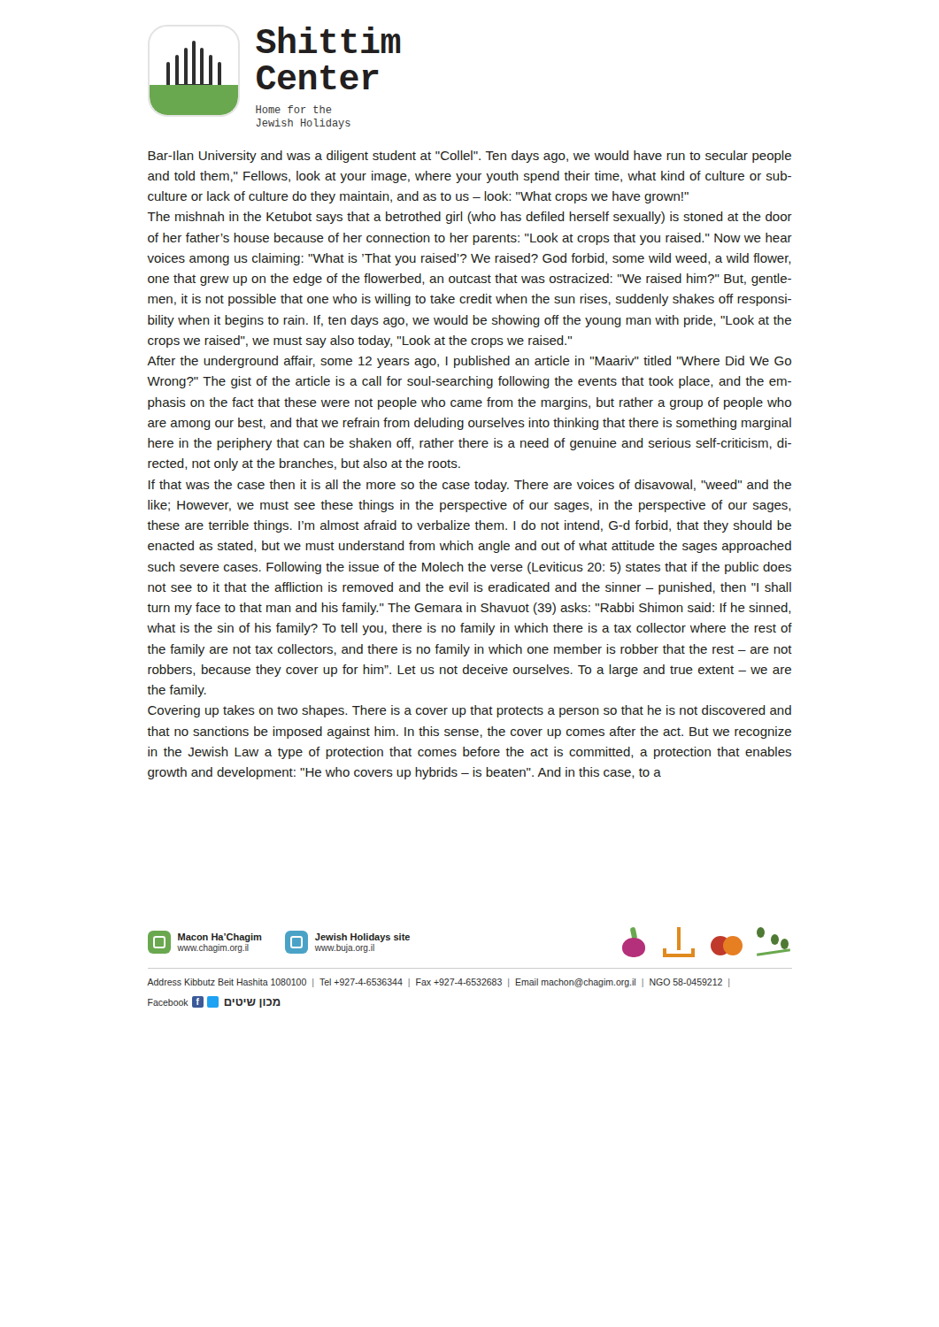Shittim
Center
Home for the
Jewish Holidays
Bar-Ilan University and was a diligent student at "Collel". Ten days ago, we would have run to secular people and told them," Fellows, look at your image, where your youth spend their time, what kind of culture or sub-culture or lack of culture do they maintain, and as to us – look: "What crops we have grown!"
The mishnah in the Ketubot says that a betrothed girl (who has defiled herself sexually) is stoned at the door of her father’s house because of her connection to her parents: "Look at crops that you raised." Now we hear voices among us claiming: "What is ’That you raised’? We raised? God forbid, some wild weed, a wild flower, one that grew up on the edge of the flowerbed, an outcast that was ostracized: "We raised him?" But, gentlemen, it is not possible that one who is willing to take credit when the sun rises, suddenly shakes off responsibility when it begins to rain. If, ten days ago, we would be showing off the young man with pride, "Look at the crops we raised", we must say also today, "Look at the crops we raised."
After the underground affair, some 12 years ago, I published an article in "Maariv" titled "Where Did We Go Wrong?" The gist of the article is a call for soul-searching following the events that took place, and the emphasis on the fact that these were not people who came from the margins, but rather a group of people who are among our best, and that we refrain from deluding ourselves into thinking that there is something marginal here in the periphery that can be shaken off, rather there is a need of genuine and serious self-criticism, directed, not only at the branches, but also at the roots.
If that was the case then it is all the more so the case today. There are voices of disavowal, "weed" and the like; However, we must see these things in the perspective of our sages, in the perspective of our sages, these are terrible things. I’m almost afraid to verbalize them. I do not intend, G-d forbid, that they should be enacted as stated, but we must understand from which angle and out of what attitude the sages approached such severe cases. Following the issue of the Molech the verse (Leviticus 20: 5) states that if the public does not see to it that the affliction is removed and the evil is eradicated and the sinner – punished, then "I shall turn my face to that man and his family." The Gemara in Shavuot (39) asks: "Rabbi Shimon said: If he sinned, what is the sin of his family? To tell you, there is no family in which there is a tax collector where the rest of the family are not tax collectors, and there is no family in which one member is robber that the rest – are not robbers, because they cover up for him”. Let us not deceive ourselves. To a large and true extent – we are the family.
Covering up takes on two shapes. There is a cover up that protects a person so that he is not discovered and that no sanctions be imposed against him. In this sense, the cover up comes after the act. But we recognize in the Jewish Law a type of protection that comes before the act is committed, a protection that enables growth and development: "He who covers up hybrids – is beaten". And in this case, to a
Macon Ha’Chagim www.chagim.org.il
Jewish Holidays site www.buja.org.il
Address Kibbutz Beit Hashita 1080100 | Tel +927-4-6536344 | Fax +927-4-6532683 | Email machon@chagim.org.il | NGO 58-0459212 | Facebook f מכון שיטים